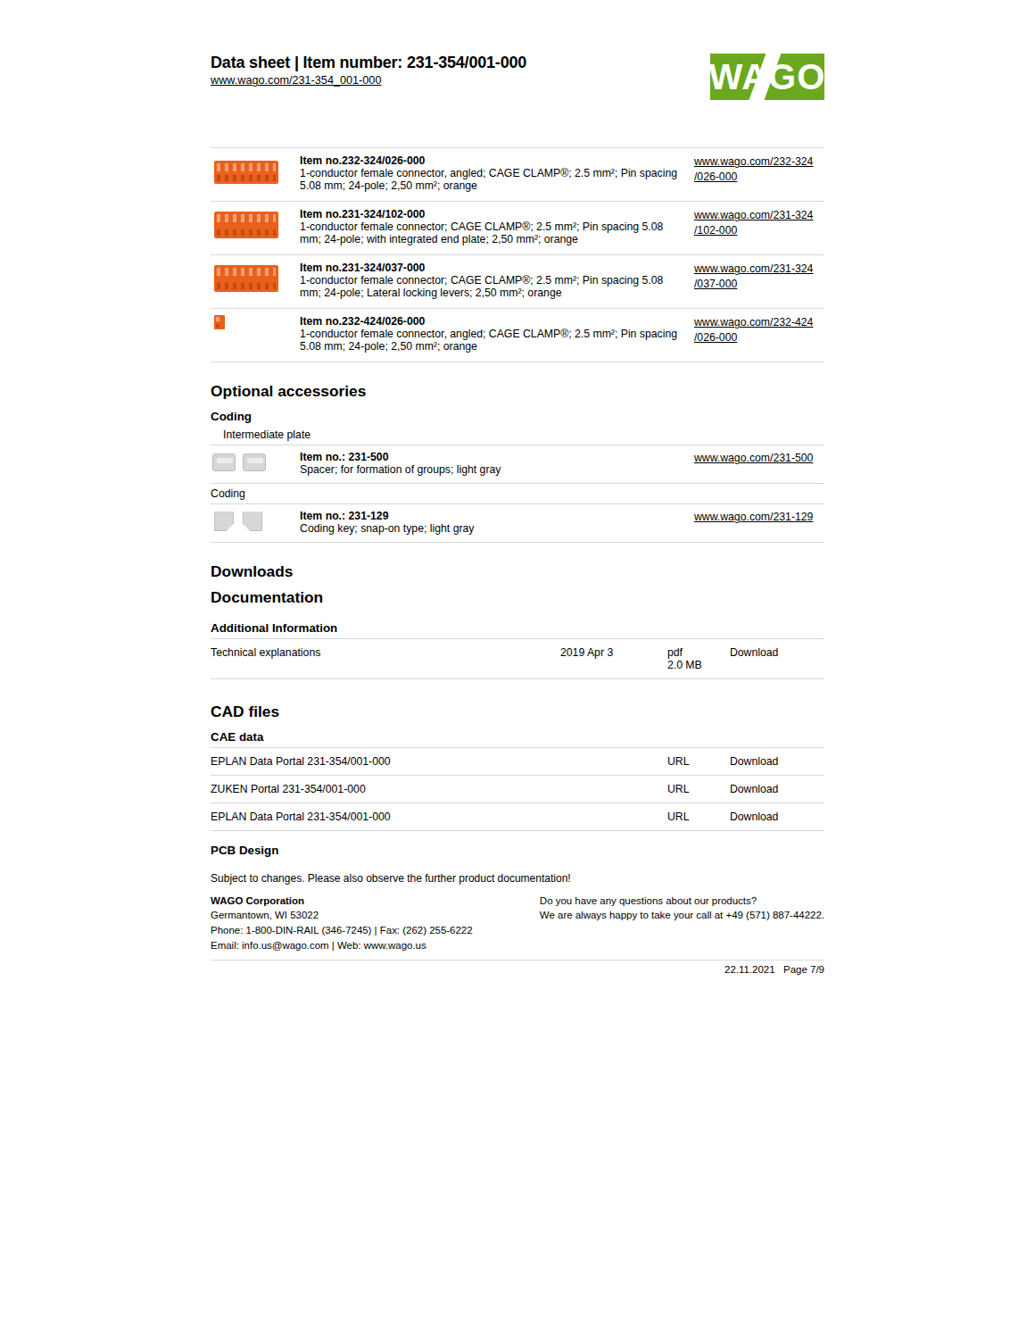Data sheet | Item number: 231-354/001-000
www.wago.com/231-354_001-000
WAGO
| | Item no.232-324/026-000 1-conductor female connector, angled; CAGE CLAMP®; 2.5 mm²; Pin spacing 5.08 mm; 24-pole; 2,50 mm²; orange | www.wago.com/232-324 /026-000 |
| | Item no.231-324/102-000 1-conductor female connector; CAGE CLAMP®; 2.5 mm²; Pin spacing 5.08 mm; 24-pole; with integrated end plate; 2,50 mm²; orange | www.wago.com/231-324 /102-000 |
| | Item no.231-324/037-000 1-conductor female connector; CAGE CLAMP®; 2.5 mm²; Pin spacing 5.08 mm; 24-pole; Lateral locking levers; 2,50 mm²; orange | www.wago.com/231-324 /037-000 |
| | Item no.232-424/026-000 1-conductor female connector, angled; CAGE CLAMP®; 2.5 mm²; Pin spacing 5.08 mm; 24-pole; 2,50 mm²; orange | www.wago.com/232-424 /026-000 |
Optional accessories
Coding
Intermediate plate
| | Item no.: 231-500 Spacer; for formation of groups; light gray | www.wago.com/231-500 |
Coding
| | Item no.: 231-129 Coding key; snap-on type; light gray | www.wago.com/231-129 |
Downloads
Documentation
Additional Information
| Technical explanations | 2019 Apr 3 | pdf 2.0 MB | Download |
CAD files
CAE data
| EPLAN Data Portal 231-354/001-000 | URL | Download |
| ZUKEN Portal 231-354/001-000 | URL | Download |
| EPLAN Data Portal 231-354/001-000 | URL | Download |
PCB Design
Subject to changes. Please also observe the further product documentation!
WAGO Corporation
Germantown, WI 53022
Phone: 1-800-DIN-RAIL (346-7245) | Fax: (262) 255-6222
Email: info.us@wago.com | Web: www.wago.us
Do you have any questions about our products?
We are always happy to take your call at +49 (571) 887-44222.
22.11.2021 Page 7/9